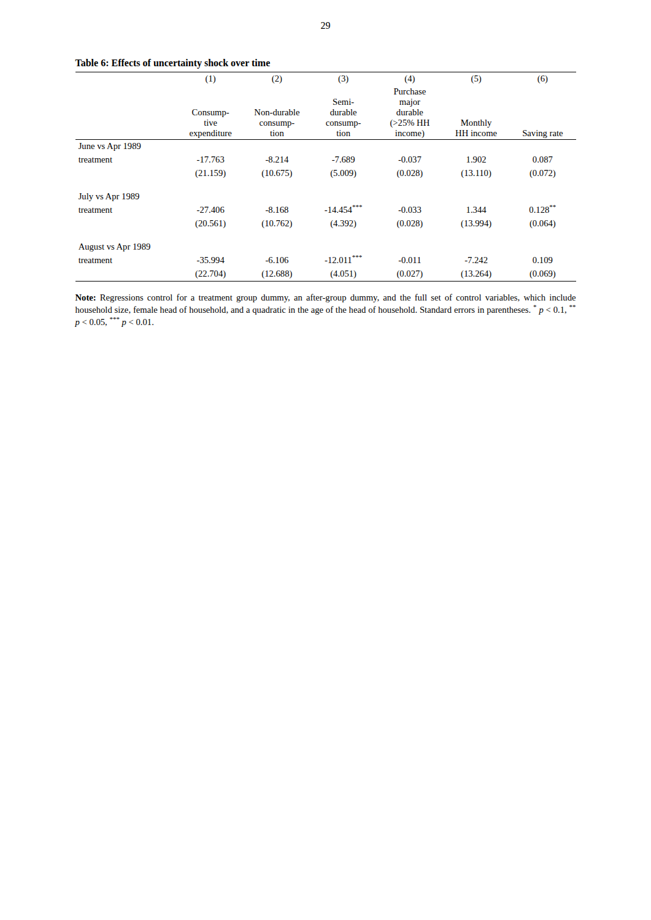29
Table 6: Effects of uncertainty shock over time
| | (1) | (2) | (3) | (4) | (5) | (6) |
| | Consump- tive expenditure | Non-durable consump- tion | Semi- durable consump- tion | Purchase major durable (>25% HH income) | Monthly HH income | Saving rate |
| June vs Apr 1989 | | | | | | |
| treatment | -17.763 | -8.214 | -7.689 | -0.037 | 1.902 | 0.087 |
| | (21.159) | (10.675) | (5.009) | (0.028) | (13.110) | (0.072) |
| July vs Apr 1989 | | | | | | |
| treatment | -27.406 | -8.168 | -14.454 *** | -0.033 | 1.344 | 0.128 ** |
| | (20.561) | (10.762) | (4.392) | (0.028) | (13.994) | (0.064) |
| August vs Apr 1989 | | | | | | |
| treatment | -35.994 | -6.106 | -12.011 *** | -0.011 | -7.242 | 0.109 |
| | (22.704) | (12.688) | (4.051) | (0.027) | (13.264) | (0.069) |
Note: Regressions control for a treatment group dummy, an after-group dummy, and the full set of control variables, which include household size, female head of household, and a quadratic in the age of the head of household. Standard errors in parentheses. * p < 0.1, ** p < 0.05, *** p < 0.01.